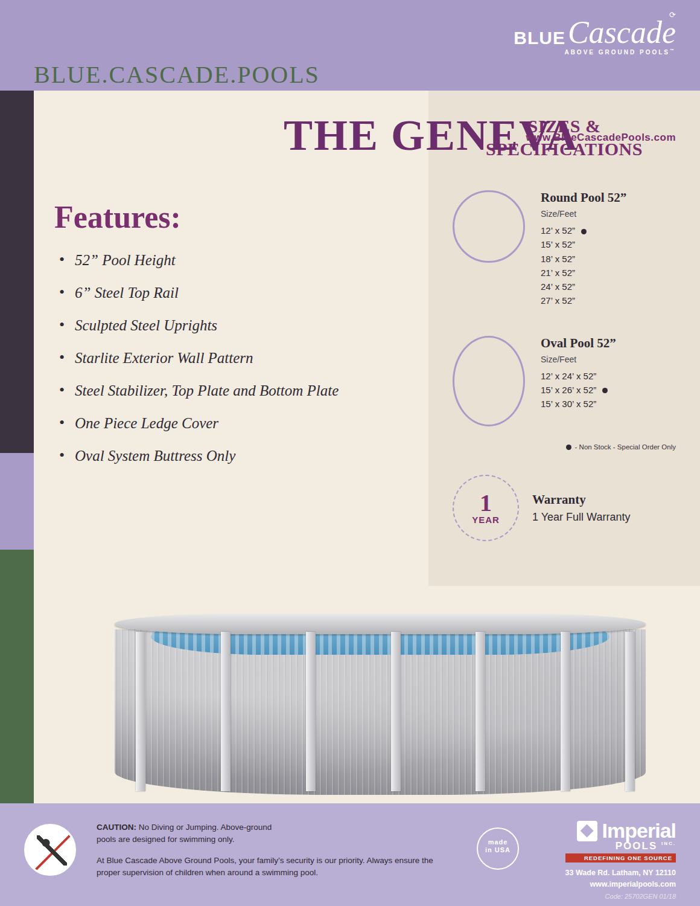⟳ BLUE Cascade ABOVE GROUND POOLS™
BLUE.CASCADE.POOLS
THE GENEVA
www.BlueCascadePools.com
Features:
52” Pool Height
6” Steel Top Rail
Sculpted Steel Uprights
Starlite Exterior Wall Pattern
Steel Stabilizer, Top Plate and Bottom Plate
One Piece Ledge Cover
Oval System Buttress Only
SIZES &
SPECIFICATIONS
Round Pool 52”
Size/Feet
12’ x 52”
15’ x 52”
18’ x 52”
21’ x 52”
24’ x 52”
27’ x 52”
Oval Pool 52”
Size/Feet
12’ x 24’ x 52”
15’ x 26’ x 52”
15’ x 30’ x 52”
- Non Stock - Special Order Only
1 YEAR
Warranty
1 Year Full Warranty
CAUTION: No Diving or Jumping. Above-ground
pools are designed for swimming only.
At Blue Cascade Above Ground Pools, your family’s security is our priority. Always ensure the proper supervision of children when around a swimming pool.
made
in USA
Imperial POOLS INC. REDEFINING ONE SOURCE
33 Wade Rd. Latham, NY 12110
www.imperialpools.com
Code: 25702GEN 01/18